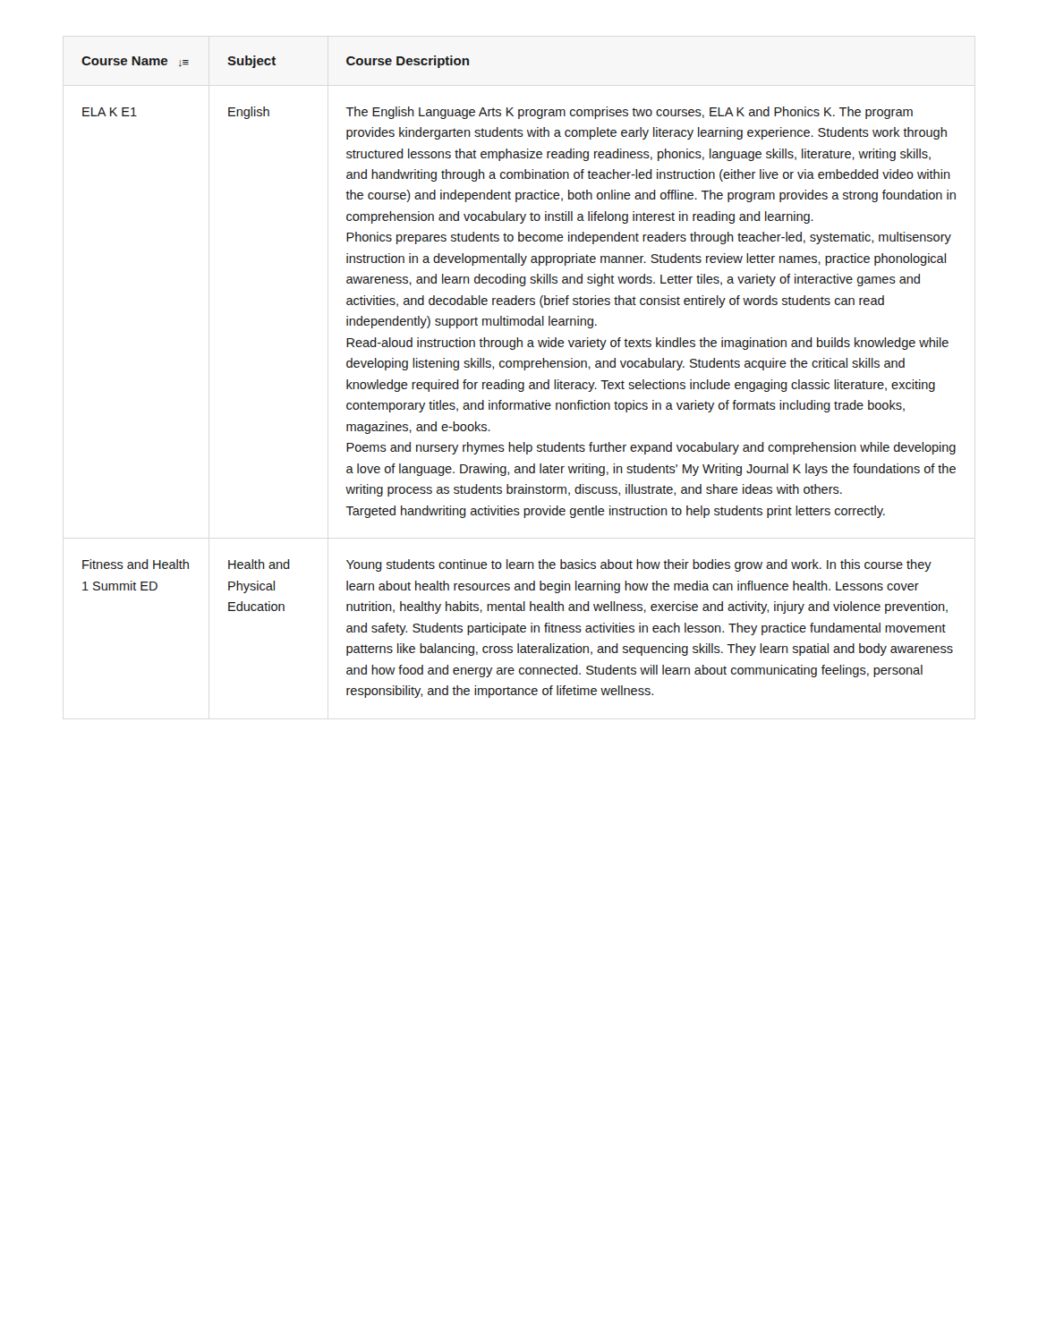| Course Name ↓≡ | Subject | Course Description |
| --- | --- | --- |
| ELA K E1 | English | The English Language Arts K program comprises two courses, ELA K and Phonics K. The program provides kindergarten students with a complete early literacy learning experience. Students work through structured lessons that emphasize reading readiness, phonics, language skills, literature, writing skills, and handwriting through a combination of teacher-led instruction (either live or via embedded video within the course) and independent practice, both online and offline. The program provides a strong foundation in comprehension and vocabulary to instill a lifelong interest in reading and learning. Phonics prepares students to become independent readers through teacher-led, systematic, multisensory instruction in a developmentally appropriate manner. Students review letter names, practice phonological awareness, and learn decoding skills and sight words. Letter tiles, a variety of interactive games and activities, and decodable readers (brief stories that consist entirely of words students can read independently) support multimodal learning. Read-aloud instruction through a wide variety of texts kindles the imagination and builds knowledge while developing listening skills, comprehension, and vocabulary. Students acquire the critical skills and knowledge required for reading and literacy. Text selections include engaging classic literature, exciting contemporary titles, and informative nonfiction topics in a variety of formats including trade books, magazines, and e-books. Poems and nursery rhymes help students further expand vocabulary and comprehension while developing a love of language. Drawing, and later writing, in students' My Writing Journal K lays the foundations of the writing process as students brainstorm, discuss, illustrate, and share ideas with others. Targeted handwriting activities provide gentle instruction to help students print letters correctly. |
| Fitness and Health 1 Summit ED | Health and Physical Education | Young students continue to learn the basics about how their bodies grow and work. In this course they learn about health resources and begin learning how the media can influence health. Lessons cover nutrition, healthy habits, mental health and wellness, exercise and activity, injury and violence prevention, and safety. Students participate in fitness activities in each lesson. They practice fundamental movement patterns like balancing, cross lateralization, and sequencing skills. They learn spatial and body awareness and how food and energy are connected. Students will learn about communicating feelings, personal responsibility, and the importance of lifetime wellness. |